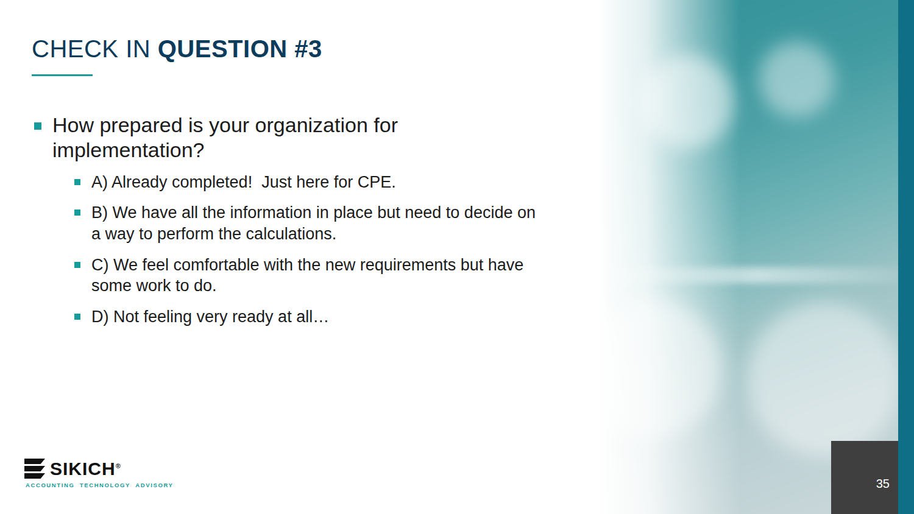CHECK IN QUESTION #3
How prepared is your organization for implementation?
A) Already completed! Just here for CPE.
B) We have all the information in place but need to decide on a way to perform the calculations.
C) We feel comfortable with the new requirements but have some work to do.
D) Not feeling very ready at all…
SIKICH®
ACCOUNTING TECHNOLOGY ADVISORY
35